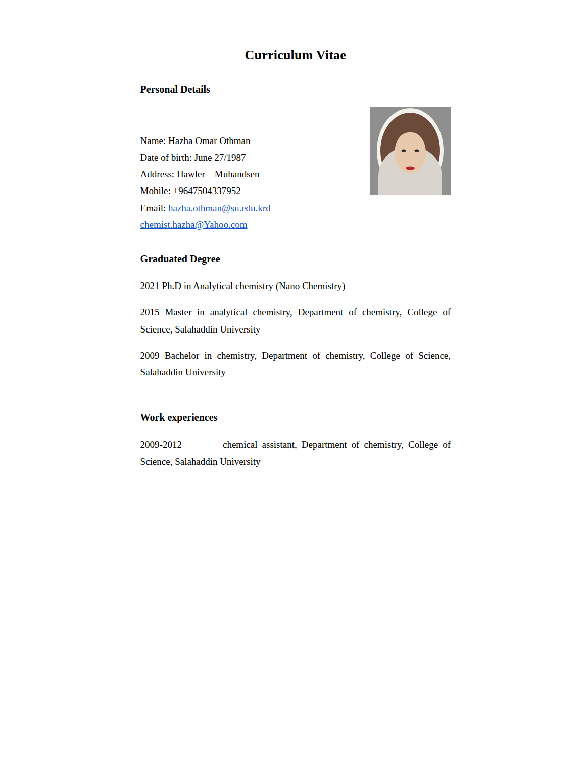Curriculum Vitae
Personal Details
Name: Hazha Omar Othman
Date of birth: June 27/1987
Address: Hawler – Muhandsen
Mobile: +9647504337952
Email: hazha.othman@su.edu.krd
chemist.hazha@Yahoo.com
Graduated Degree
2021 Ph.D in Analytical chemistry (Nano Chemistry)
2015 Master in analytical chemistry, Department of chemistry, College of Science, Salahaddin University
2009 Bachelor in chemistry, Department of chemistry, College of Science, Salahaddin University
Work experiences
2009-2012chemical assistant, Department of chemistry, College of Science, Salahaddin University